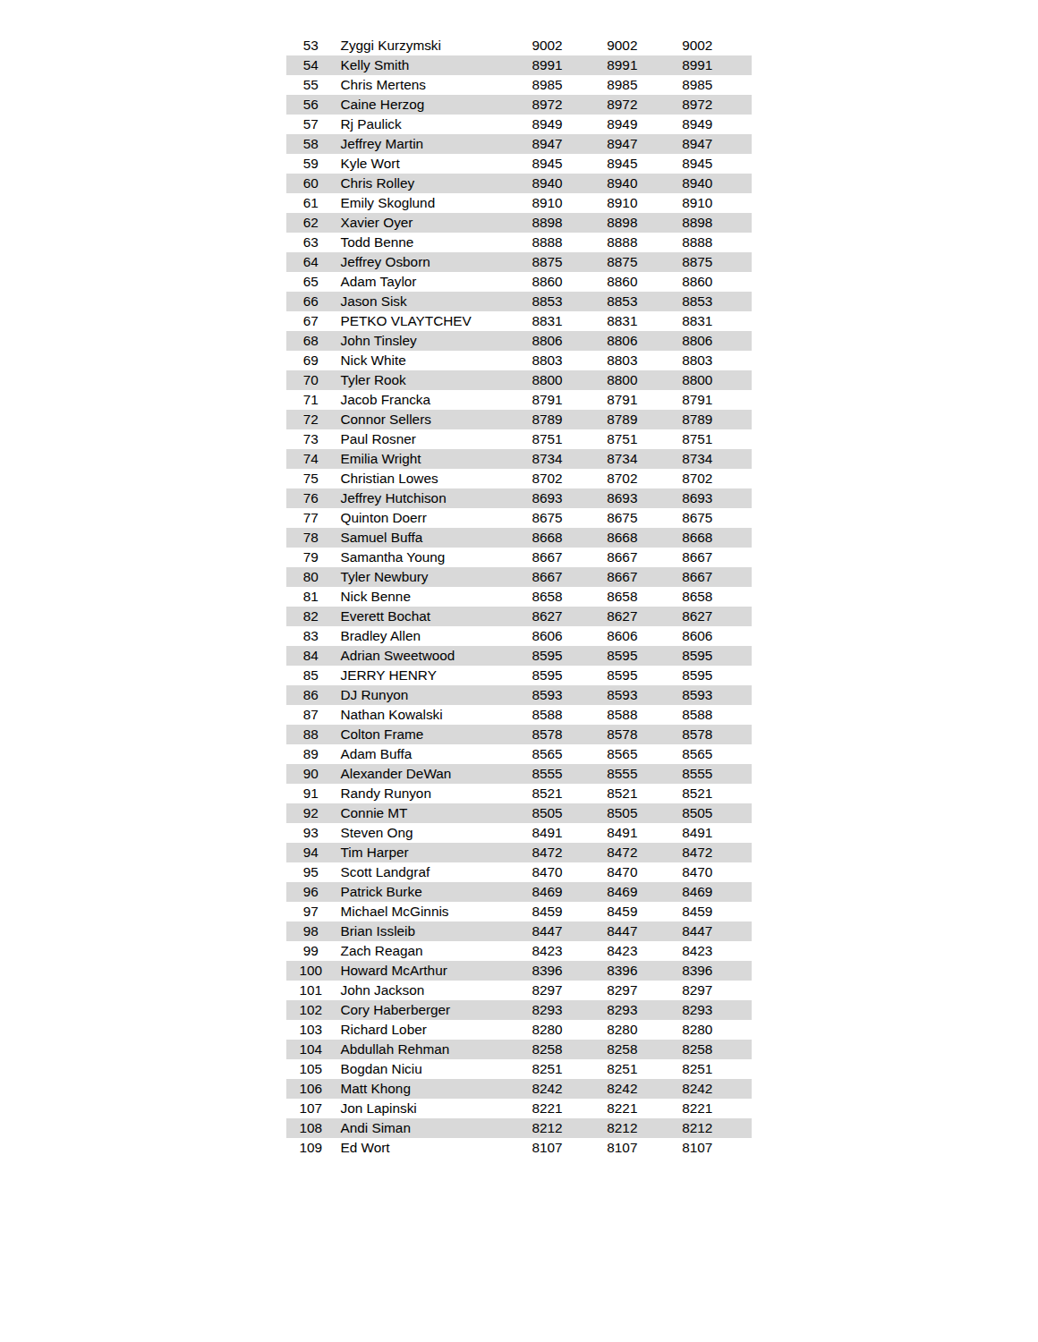| 53 | Zyggi Kurzymski | 9002 | 9002 | 9002 |
| 54 | Kelly Smith | 8991 | 8991 | 8991 |
| 55 | Chris Mertens | 8985 | 8985 | 8985 |
| 56 | Caine Herzog | 8972 | 8972 | 8972 |
| 57 | Rj Paulick | 8949 | 8949 | 8949 |
| 58 | Jeffrey Martin | 8947 | 8947 | 8947 |
| 59 | Kyle Wort | 8945 | 8945 | 8945 |
| 60 | Chris Rolley | 8940 | 8940 | 8940 |
| 61 | Emily Skoglund | 8910 | 8910 | 8910 |
| 62 | Xavier Oyer | 8898 | 8898 | 8898 |
| 63 | Todd Benne | 8888 | 8888 | 8888 |
| 64 | Jeffrey Osborn | 8875 | 8875 | 8875 |
| 65 | Adam Taylor | 8860 | 8860 | 8860 |
| 66 | Jason Sisk | 8853 | 8853 | 8853 |
| 67 | PETKO VLAYTCHEV | 8831 | 8831 | 8831 |
| 68 | John Tinsley | 8806 | 8806 | 8806 |
| 69 | Nick White | 8803 | 8803 | 8803 |
| 70 | Tyler Rook | 8800 | 8800 | 8800 |
| 71 | Jacob Francka | 8791 | 8791 | 8791 |
| 72 | Connor Sellers | 8789 | 8789 | 8789 |
| 73 | Paul Rosner | 8751 | 8751 | 8751 |
| 74 | Emilia Wright | 8734 | 8734 | 8734 |
| 75 | Christian Lowes | 8702 | 8702 | 8702 |
| 76 | Jeffrey Hutchison | 8693 | 8693 | 8693 |
| 77 | Quinton Doerr | 8675 | 8675 | 8675 |
| 78 | Samuel Buffa | 8668 | 8668 | 8668 |
| 79 | Samantha Young | 8667 | 8667 | 8667 |
| 80 | Tyler Newbury | 8667 | 8667 | 8667 |
| 81 | Nick Benne | 8658 | 8658 | 8658 |
| 82 | Everett Bochat | 8627 | 8627 | 8627 |
| 83 | Bradley Allen | 8606 | 8606 | 8606 |
| 84 | Adrian Sweetwood | 8595 | 8595 | 8595 |
| 85 | JERRY HENRY | 8595 | 8595 | 8595 |
| 86 | DJ Runyon | 8593 | 8593 | 8593 |
| 87 | Nathan Kowalski | 8588 | 8588 | 8588 |
| 88 | Colton Frame | 8578 | 8578 | 8578 |
| 89 | Adam Buffa | 8565 | 8565 | 8565 |
| 90 | Alexander DeWan | 8555 | 8555 | 8555 |
| 91 | Randy Runyon | 8521 | 8521 | 8521 |
| 92 | Connie MT | 8505 | 8505 | 8505 |
| 93 | Steven Ong | 8491 | 8491 | 8491 |
| 94 | Tim Harper | 8472 | 8472 | 8472 |
| 95 | Scott Landgraf | 8470 | 8470 | 8470 |
| 96 | Patrick Burke | 8469 | 8469 | 8469 |
| 97 | Michael McGinnis | 8459 | 8459 | 8459 |
| 98 | Brian Issleib | 8447 | 8447 | 8447 |
| 99 | Zach Reagan | 8423 | 8423 | 8423 |
| 100 | Howard McArthur | 8396 | 8396 | 8396 |
| 101 | John Jackson | 8297 | 8297 | 8297 |
| 102 | Cory Haberberger | 8293 | 8293 | 8293 |
| 103 | Richard Lober | 8280 | 8280 | 8280 |
| 104 | Abdullah Rehman | 8258 | 8258 | 8258 |
| 105 | Bogdan Niciu | 8251 | 8251 | 8251 |
| 106 | Matt Khong | 8242 | 8242 | 8242 |
| 107 | Jon Lapinski | 8221 | 8221 | 8221 |
| 108 | Andi Siman | 8212 | 8212 | 8212 |
| 109 | Ed Wort | 8107 | 8107 | 8107 |